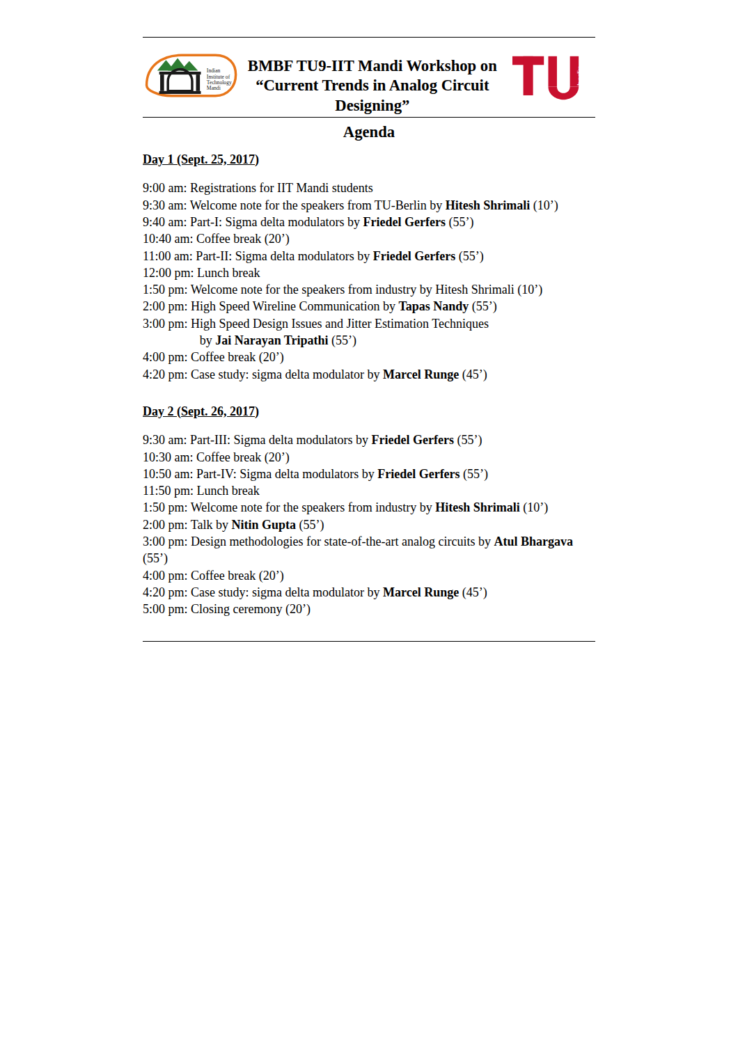Indian Institute of Technology Mandi
BMBF TU9-IIT Mandi Workshop on
“Current Trends in Analog Circuit Designing”
berlin berlin
Agenda
Day 1 (Sept. 25, 2017)
9:00 am: Registrations for IIT Mandi students
9:30 am: Welcome note for the speakers from TU-Berlin by Hitesh Shrimali (10’)
9:40 am: Part-I: Sigma delta modulators by Friedel Gerfers (55’)
10:40 am: Coffee break (20’)
11:00 am: Part-II: Sigma delta modulators by Friedel Gerfers (55’)
12:00 pm: Lunch break
1:50 pm: Welcome note for the speakers from industry by Hitesh Shrimali (10’)
2:00 pm: High Speed Wireline Communication by Tapas Nandy (55’)
3:00 pm: High Speed Design Issues and Jitter Estimation Techniques
by Jai Narayan Tripathi (55’)
4:00 pm: Coffee break (20’)
4:20 pm: Case study: sigma delta modulator by Marcel Runge (45’)
Day 2 (Sept. 26, 2017)
9:30 am: Part-III: Sigma delta modulators by Friedel Gerfers (55’)
10:30 am: Coffee break (20’)
10:50 am: Part-IV: Sigma delta modulators by Friedel Gerfers (55’)
11:50 pm: Lunch break
1:50 pm: Welcome note for the speakers from industry by Hitesh Shrimali (10’)
2:00 pm: Talk by Nitin Gupta (55’)
3:00 pm: Design methodologies for state-of-the-art analog circuits by Atul Bhargava (55’)
4:00 pm: Coffee break (20’)
4:20 pm: Case study: sigma delta modulator by Marcel Runge (45’)
5:00 pm: Closing ceremony (20’)